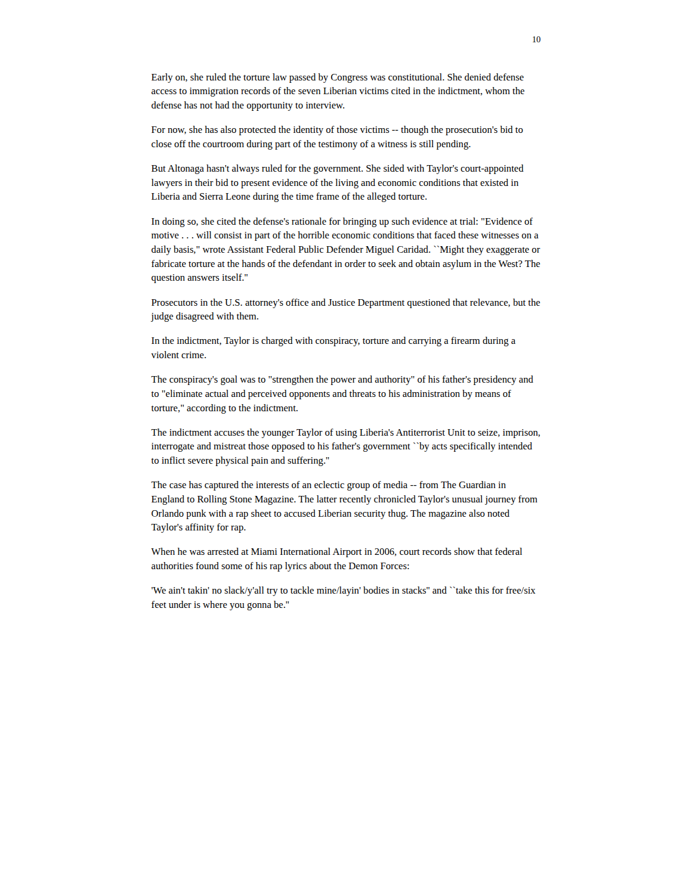10
Early on, she ruled the torture law passed by Congress was constitutional. She denied defense access to immigration records of the seven Liberian victims cited in the indictment, whom the defense has not had the opportunity to interview.
For now, she has also protected the identity of those victims -- though the prosecution's bid to close off the courtroom during part of the testimony of a witness is still pending.
But Altonaga hasn't always ruled for the government. She sided with Taylor's court-appointed lawyers in their bid to present evidence of the living and economic conditions that existed in Liberia and Sierra Leone during the time frame of the alleged torture.
In doing so, she cited the defense's rationale for bringing up such evidence at trial: "Evidence of motive . . . will consist in part of the horrible economic conditions that faced these witnesses on a daily basis," wrote Assistant Federal Public Defender Miguel Caridad. ``Might they exaggerate or fabricate torture at the hands of the defendant in order to seek and obtain asylum in the West? The question answers itself.''
Prosecutors in the U.S. attorney's office and Justice Department questioned that relevance, but the judge disagreed with them.
In the indictment, Taylor is charged with conspiracy, torture and carrying a firearm during a violent crime.
The conspiracy's goal was to "strengthen the power and authority" of his father's presidency and to "eliminate actual and perceived opponents and threats to his administration by means of torture," according to the indictment.
The indictment accuses the younger Taylor of using Liberia's Antiterrorist Unit to seize, imprison, interrogate and mistreat those opposed to his father's government ``by acts specifically intended to inflict severe physical pain and suffering.''
The case has captured the interests of an eclectic group of media -- from The Guardian in England to Rolling Stone Magazine. The latter recently chronicled Taylor's unusual journey from Orlando punk with a rap sheet to accused Liberian security thug. The magazine also noted Taylor's affinity for rap.
When he was arrested at Miami International Airport in 2006, court records show that federal authorities found some of his rap lyrics about the Demon Forces:
'We ain't takin' no slack/y'all try to tackle mine/layin' bodies in stacks'' and ``take this for free/six feet under is where you gonna be.''